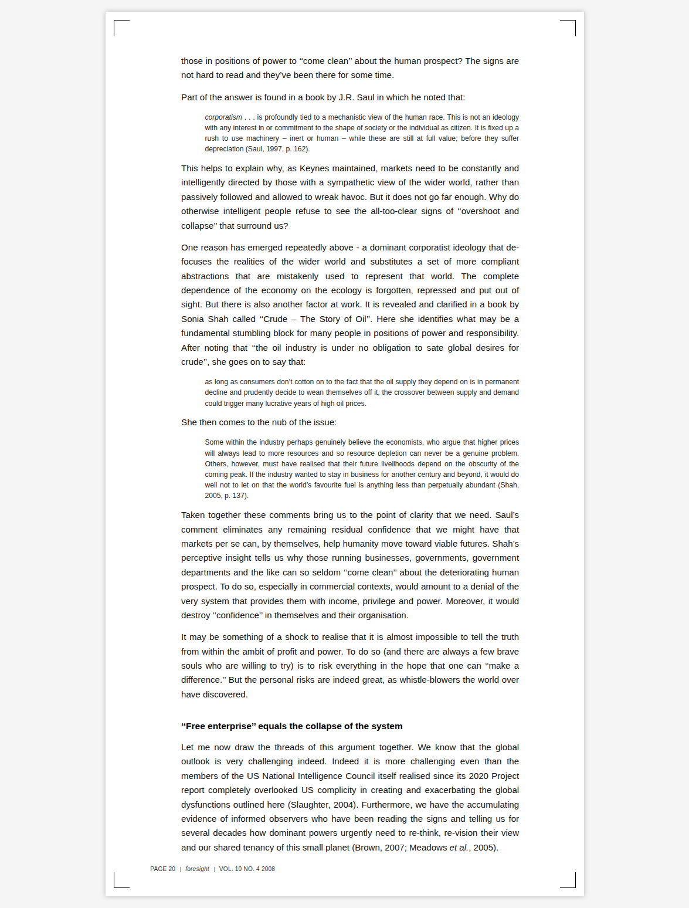those in positions of power to ‘‘come clean’’ about the human prospect? The signs are not hard to read and they’ve been there for some time.
Part of the answer is found in a book by J.R. Saul in which he noted that:
corporatism . . . is profoundly tied to a mechanistic view of the human race. This is not an ideology with any interest in or commitment to the shape of society or the individual as citizen. It is fixed up a rush to use machinery – inert or human – while these are still at full value; before they suffer depreciation (Saul, 1997, p. 162).
This helps to explain why, as Keynes maintained, markets need to be constantly and intelligently directed by those with a sympathetic view of the wider world, rather than passively followed and allowed to wreak havoc. But it does not go far enough. Why do otherwise intelligent people refuse to see the all-too-clear signs of ‘‘overshoot and collapse’’ that surround us?
One reason has emerged repeatedly above - a dominant corporatist ideology that de-focuses the realities of the wider world and substitutes a set of more compliant abstractions that are mistakenly used to represent that world. The complete dependence of the economy on the ecology is forgotten, repressed and put out of sight. But there is also another factor at work. It is revealed and clarified in a book by Sonia Shah called ‘‘Crude – The Story of Oil’’. Here she identifies what may be a fundamental stumbling block for many people in positions of power and responsibility. After noting that ‘‘the oil industry is under no obligation to sate global desires for crude’’, she goes on to say that:
as long as consumers don’t cotton on to the fact that the oil supply they depend on is in permanent decline and prudently decide to wean themselves off it, the crossover between supply and demand could trigger many lucrative years of high oil prices.
She then comes to the nub of the issue:
Some within the industry perhaps genuinely believe the economists, who argue that higher prices will always lead to more resources and so resource depletion can never be a genuine problem. Others, however, must have realised that their future livelihoods depend on the obscurity of the coming peak. If the industry wanted to stay in business for another century and beyond, it would do well not to let on that the world’s favourite fuel is anything less than perpetually abundant (Shah, 2005, p. 137).
Taken together these comments bring us to the point of clarity that we need. Saul’s comment eliminates any remaining residual confidence that we might have that markets per se can, by themselves, help humanity move toward viable futures. Shah’s perceptive insight tells us why those running businesses, governments, government departments and the like can so seldom ‘‘come clean’’ about the deteriorating human prospect. To do so, especially in commercial contexts, would amount to a denial of the very system that provides them with income, privilege and power. Moreover, it would destroy ‘‘confidence’’ in themselves and their organisation.
It may be something of a shock to realise that it is almost impossible to tell the truth from within the ambit of profit and power. To do so (and there are always a few brave souls who are willing to try) is to risk everything in the hope that one can ‘‘make a difference.’’ But the personal risks are indeed great, as whistle-blowers the world over have discovered.
‘‘Free enterprise’’ equals the collapse of the system
Let me now draw the threads of this argument together. We know that the global outlook is very challenging indeed. Indeed it is more challenging even than the members of the US National Intelligence Council itself realised since its 2020 Project report completely overlooked US complicity in creating and exacerbating the global dysfunctions outlined here (Slaughter, 2004). Furthermore, we have the accumulating evidence of informed observers who have been reading the signs and telling us for several decades how dominant powers urgently need to re-think, re-vision their view and our shared tenancy of this small planet (Brown, 2007; Meadows et al., 2005).
PAGE 20 foresight VOL. 10 NO. 4 2008